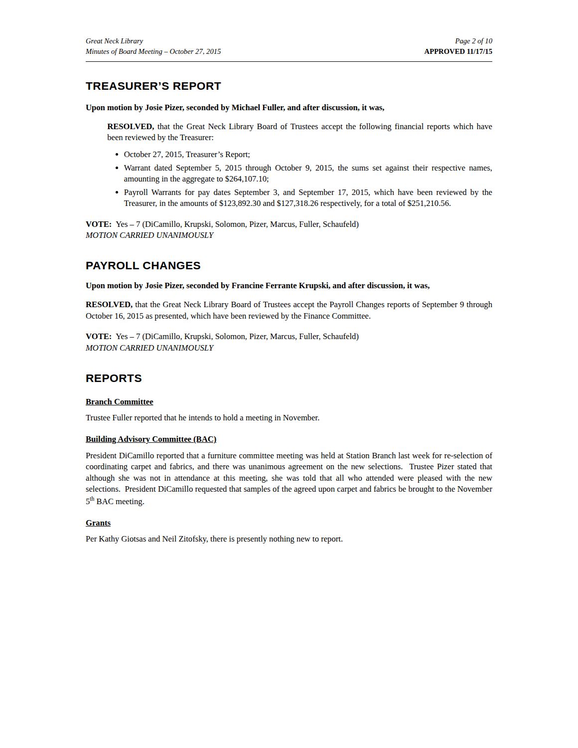Great Neck Library
Minutes of Board Meeting – October 27, 2015
Page 2 of 10
APPROVED 11/17/15
TREASURER’S REPORT
Upon motion by Josie Pizer, seconded by Michael Fuller, and after discussion, it was,
RESOLVED, that the Great Neck Library Board of Trustees accept the following financial reports which have been reviewed by the Treasurer:
October 27, 2015, Treasurer’s Report;
Warrant dated September 5, 2015 through October 9, 2015, the sums set against their respective names, amounting in the aggregate to $264,107.10;
Payroll Warrants for pay dates September 3, and September 17, 2015, which have been reviewed by the Treasurer, in the amounts of $123,892.30 and $127,318.26 respectively, for a total of $251,210.56.
VOTE: Yes – 7 (DiCamillo, Krupski, Solomon, Pizer, Marcus, Fuller, Schaufeld)
MOTION CARRIED UNANIMOUSLY
PAYROLL CHANGES
Upon motion by Josie Pizer, seconded by Francine Ferrante Krupski, and after discussion, it was,
RESOLVED, that the Great Neck Library Board of Trustees accept the Payroll Changes reports of September 9 through October 16, 2015 as presented, which have been reviewed by the Finance Committee.
VOTE: Yes – 7 (DiCamillo, Krupski, Solomon, Pizer, Marcus, Fuller, Schaufeld)
MOTION CARRIED UNANIMOUSLY
REPORTS
Branch Committee
Trustee Fuller reported that he intends to hold a meeting in November.
Building Advisory Committee (BAC)
President DiCamillo reported that a furniture committee meeting was held at Station Branch last week for re-selection of coordinating carpet and fabrics, and there was unanimous agreement on the new selections. Trustee Pizer stated that although she was not in attendance at this meeting, she was told that all who attended were pleased with the new selections. President DiCamillo requested that samples of the agreed upon carpet and fabrics be brought to the November 5th BAC meeting.
Grants
Per Kathy Giotsas and Neil Zitofsky, there is presently nothing new to report.